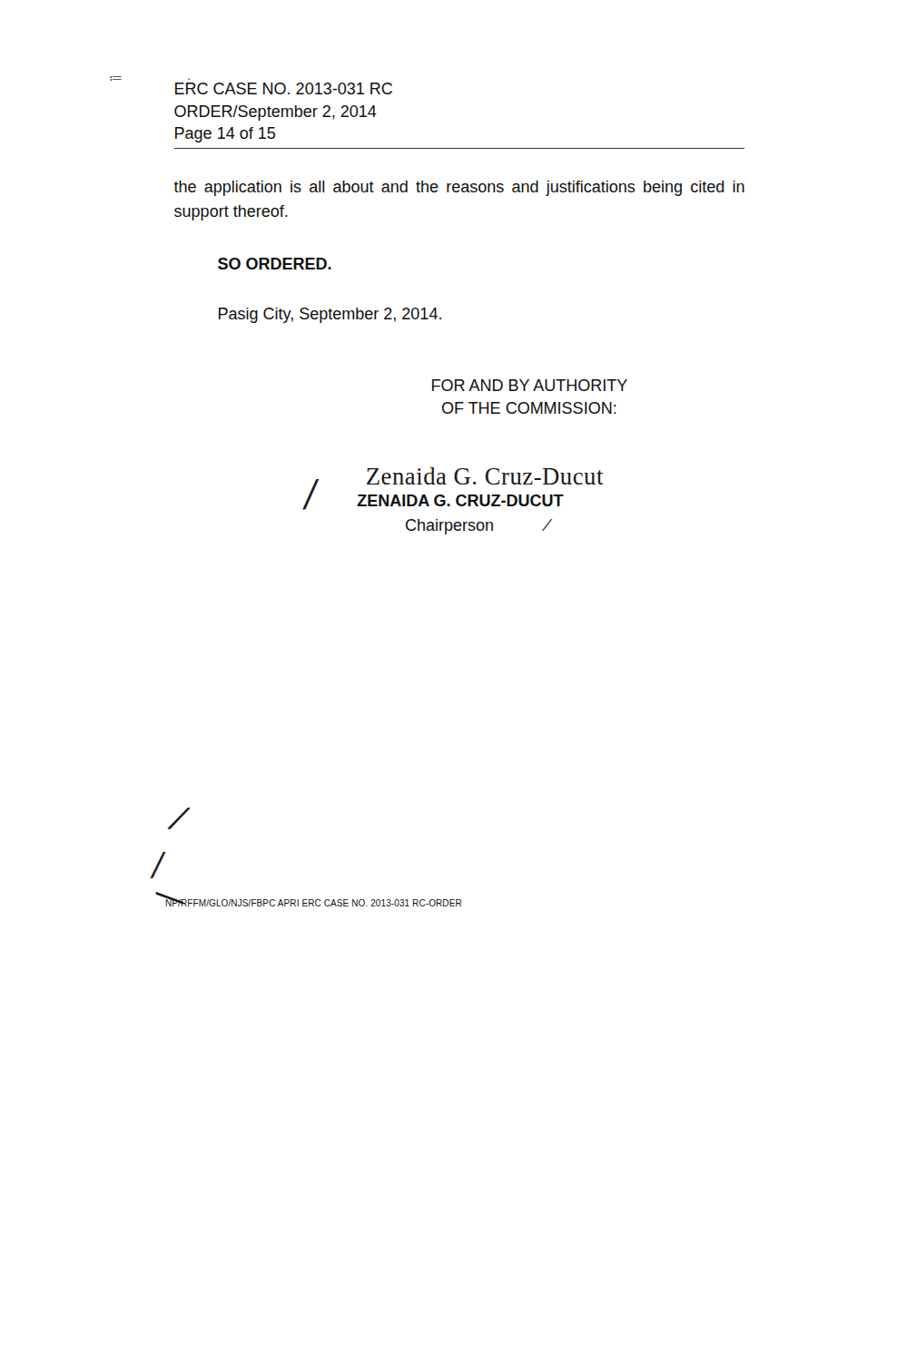≔ ·
ERC CASE NO. 2013-031 RC ORDER/September 2, 2014 Page 14 of 15
the application is all about and the reasons and justifications being cited in support thereof.
SO ORDERED.
Pasig City, September 2, 2014.
FOR AND BY AUTHORITY
OF THE COMMISSION:
⁄
Zenaida G. Cruz-Ducut
ZENAIDA G. CRUZ-DUCUT
Chairperson ⁄
⁄ ⁄ ⁄
NP/RFFM/GLO/NJS/FBPC APRI ERC CASE NO. 2013-031 RC-ORDER